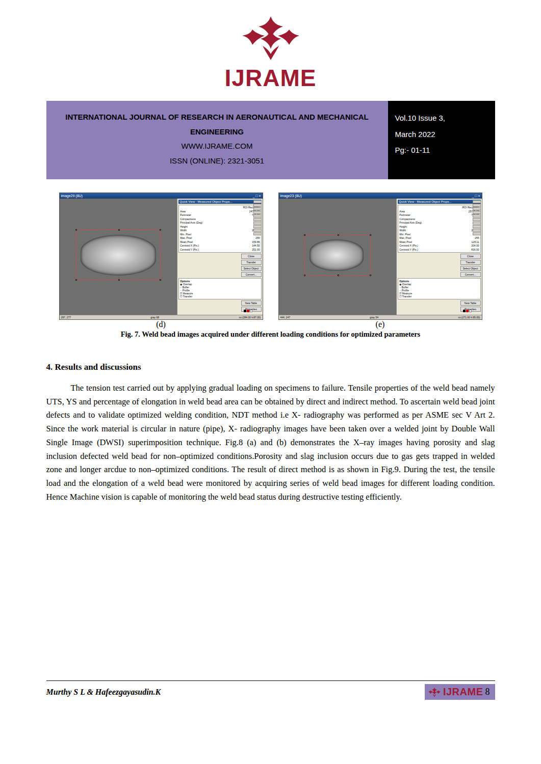IJRAME
INTERNATIONAL JOURNAL OF RESEARCH IN AERONAUTICAL AND MECHANICAL
ENGINEERING
WWW.IJRAME.COM
ISSN (ONLINE): 2321-3051
Vol.10 Issue 3,
March 2022
Pg:- 01-11
image29 (8U)_ □ ×
Quick View - Measured Object Props..._ □ ×
ROI Rectangle
Area 24750.00
Perimeter 742.00
Compactness 1.77
Principal Axis (Deg) 0.00
Height 87.00
Width 286.00
Min. Pixel 0
Max. Pixel 255
Mean Pixel 159.86
Centroid X (Pix.) 144.50
Centroid Y (Pix.) 251.00
Close Transfer Select Object Convert...
Options ◉ Overlap ○ Buffer ○ Profile ☑ Measure ☐ Transfer
New Table Properties
297, 277 gray 68 xx:(284.00 h:87.00)
image23 (8U)_ □ ×
Quick View - Measured Object Props..._ □ ×
ROI Rectangle
Area 25745.00
Perimeter 732.00
Compactness 1.66
Principal Axis (Deg) 0.00
Height 95.00
Width 271.00
Min. Pixel 0
Max. Pixel 255
Mean Pixel 128.11
Centroid X (Pix.) 204.00
Centroid Y (Pix.) 816.00
Close Transfer Select Object Convert...
Options ◉ Overlap ○ Buffer ○ Profile ☑ Measure ☐ Transfer
New Table Properties
444, 247 gray 54 xx:(271.00 h:95.00)
(d)
(e)
Fig. 7. Weld bead images acquired under different loading conditions for optimized parameters
4. Results and discussions
The tension test carried out by applying gradual loading on specimens to failure. Tensile properties of the weld bead namely UTS, YS and percentage of elongation in weld bead area can be obtained by direct and indirect method. To ascertain weld bead joint defects and to validate optimized welding condition, NDT method i.e X- radiography was performed as per ASME sec V Art 2. Since the work material is circular in nature (pipe), X- radiography images have been taken over a welded joint by Double Wall Single Image (DWSI) superimposition technique. Fig.8 (a) and (b) demonstrates the X–ray images having porosity and slag inclusion defected weld bead for non–optimized conditions.Porosity and slag inclusion occurs due to gas gets trapped in welded zone and longer arcdue to non–optimized conditions. The result of direct method is as shown in Fig.9. During the test, the tensile load and the elongation of a weld bead were monitored by acquiring series of weld bead images for different loading condition. Hence Machine vision is capable of monitoring the weld bead status during destructive testing efficiently.
Murthy S L & Hafeezgayasudin.K
IJRAME 8